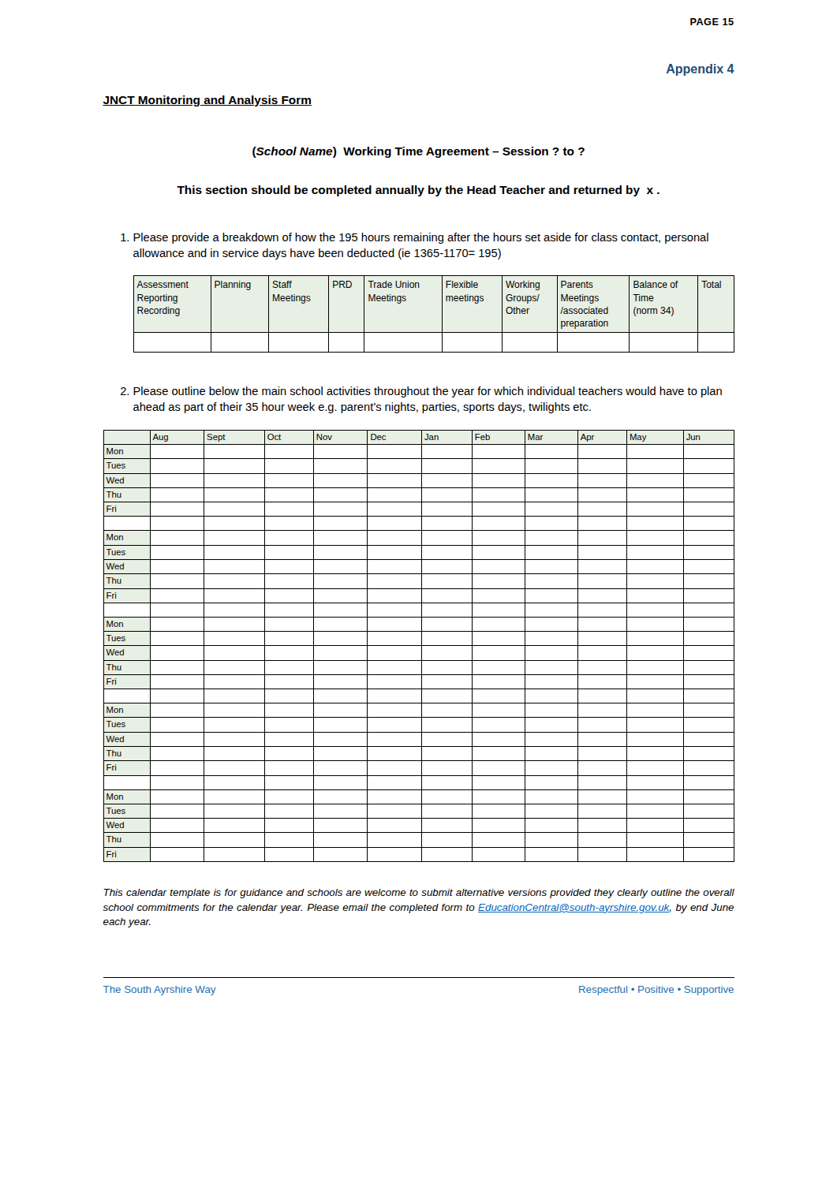PAGE 15
Appendix 4
JNCT Monitoring and Analysis Form
(School Name) Working Time Agreement – Session ? to ?
This section should be completed annually by the Head Teacher and returned by x .
Please provide a breakdown of how the 195 hours remaining after the hours set aside for class contact, personal allowance and in service days have been deducted (ie 1365-1170= 195)
| Assessment Reporting Recording | Planning | Staff Meetings | PRD | Trade Union Meetings | Flexible meetings | Working Groups/ Other | Parents Meetings /associated preparation | Balance of Time (norm 34) | Total |
| --- | --- | --- | --- | --- | --- | --- | --- | --- | --- |
Please outline below the main school activities throughout the year for which individual teachers would have to plan ahead as part of their 35 hour week e.g. parent’s nights, parties, sports days, twilights etc.
| | Aug | Sept | Oct | Nov | Dec | Jan | Feb | Mar | Apr | May | Jun |
| --- | --- | --- | --- | --- | --- | --- | --- | --- | --- | --- | --- |
| Mon | | | | | | | | | | | |
| Tues | | | | | | | | | | | |
| Wed | | | | | | | | | | | |
| Thu | | | | | | | | | | | |
| Fri | | | | | | | | | | | |
| Mon | | | | | | | | | | | |
| Tues | | | | | | | | | | | |
| Wed | | | | | | | | | | | |
| Thu | | | | | | | | | | | |
| Fri | | | | | | | | | | | |
| Mon | | | | | | | | | | | |
| Tues | | | | | | | | | | | |
| Wed | | | | | | | | | | | |
| Thu | | | | | | | | | | | |
| Fri | | | | | | | | | | | |
| Mon | | | | | | | | | | | |
| Tues | | | | | | | | | | | |
| Wed | | | | | | | | | | | |
| Thu | | | | | | | | | | | |
| Fri | | | | | | | | | | | |
| Mon | | | | | | | | | | | |
| Tues | | | | | | | | | | | |
| Wed | | | | | | | | | | | |
| Thu | | | | | | | | | | | |
| Fri | | | | | | | | | | | |
This calendar template is for guidance and schools are welcome to submit alternative versions provided they clearly outline the overall school commitments for the calendar year. Please email the completed form to EducationCentral@south-ayrshire.gov.uk, by end June each year.
The South Ayrshire Way
Respectful • Positive • Supportive